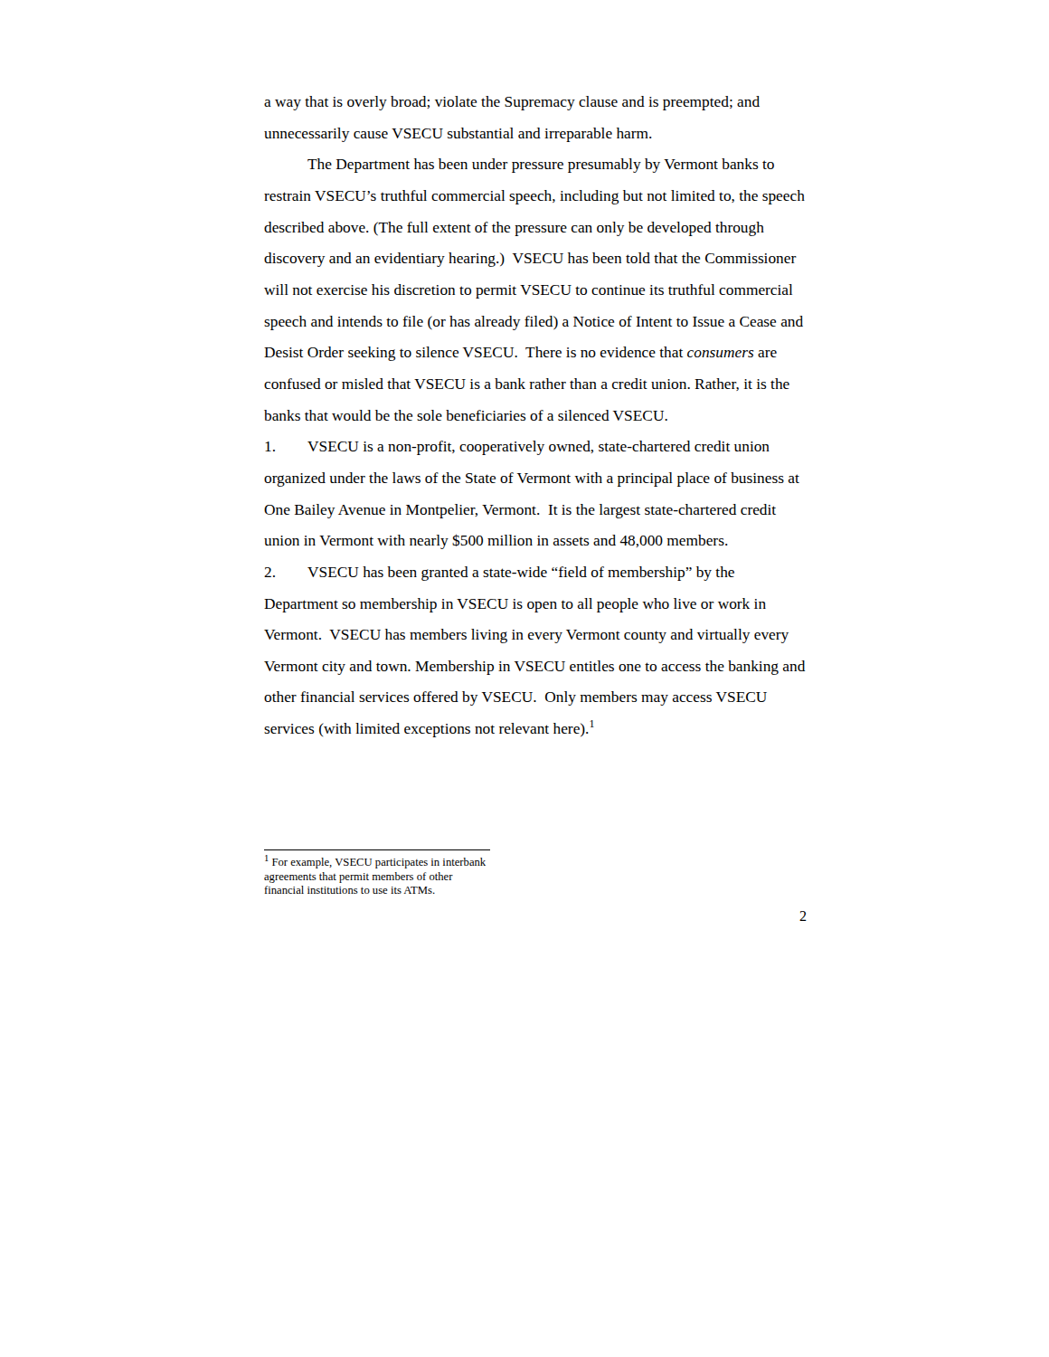a way that is overly broad; violate the Supremacy clause and is preempted; and unnecessarily cause VSECU substantial and irreparable harm.
The Department has been under pressure presumably by Vermont banks to restrain VSECU’s truthful commercial speech, including but not limited to, the speech described above. (The full extent of the pressure can only be developed through discovery and an evidentiary hearing.) VSECU has been told that the Commissioner will not exercise his discretion to permit VSECU to continue its truthful commercial speech and intends to file (or has already filed) a Notice of Intent to Issue a Cease and Desist Order seeking to silence VSECU. There is no evidence that consumers are confused or misled that VSECU is a bank rather than a credit union. Rather, it is the banks that would be the sole beneficiaries of a silenced VSECU.
1. VSECU is a non-profit, cooperatively owned, state-chartered credit union organized under the laws of the State of Vermont with a principal place of business at One Bailey Avenue in Montpelier, Vermont. It is the largest state-chartered credit union in Vermont with nearly $500 million in assets and 48,000 members.
2. VSECU has been granted a state-wide “field of membership” by the Department so membership in VSECU is open to all people who live or work in Vermont. VSECU has members living in every Vermont county and virtually every Vermont city and town. Membership in VSECU entitles one to access the banking and other financial services offered by VSECU. Only members may access VSECU services (with limited exceptions not relevant here).1
1 For example, VSECU participates in interbank agreements that permit members of other financial institutions to use its ATMs.
2